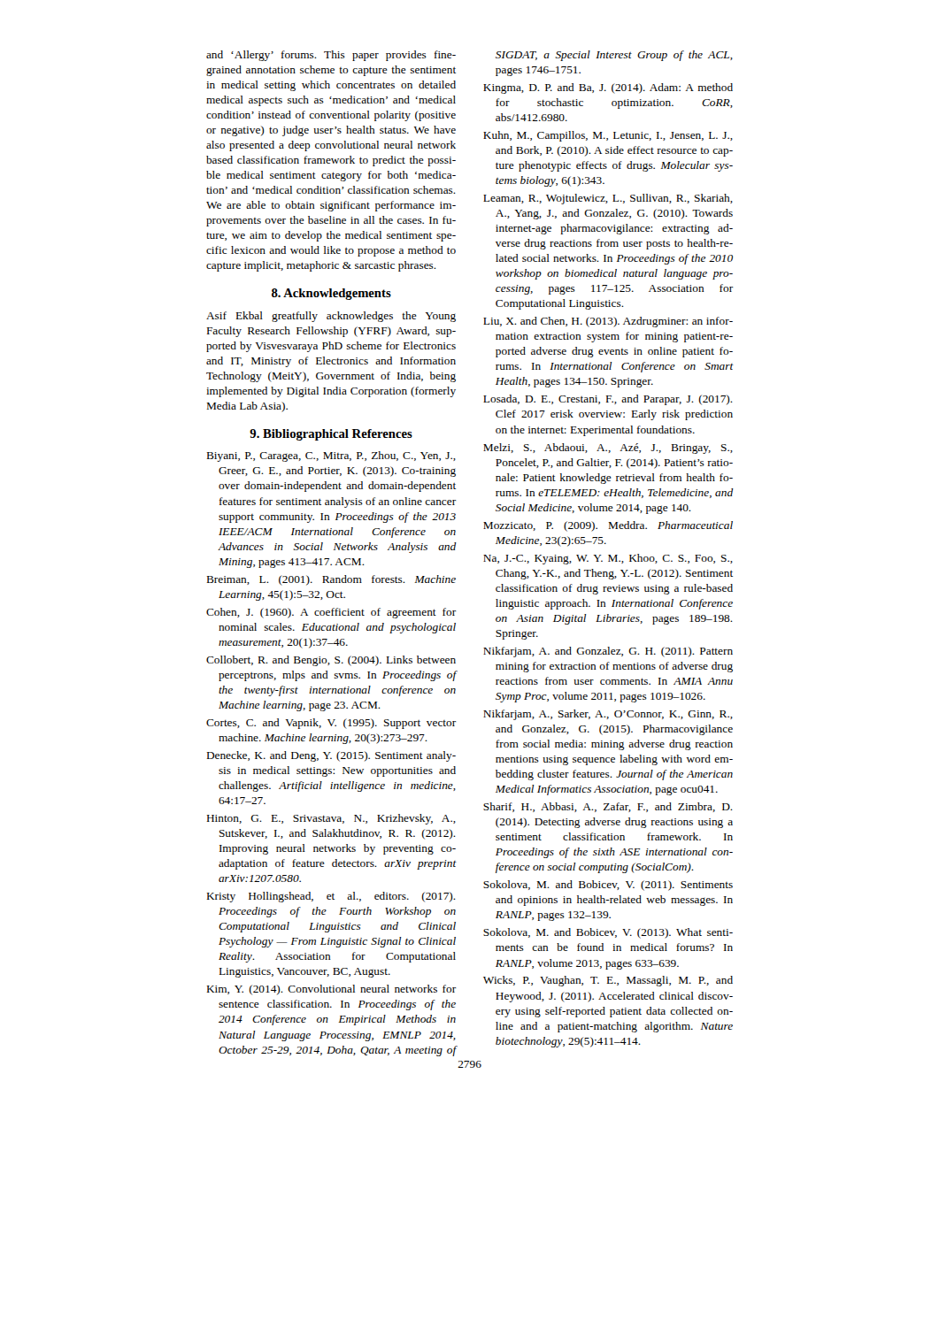and ‘Allergy’ forums. This paper provides fine-grained annotation scheme to capture the sentiment in medical setting which concentrates on detailed medical aspects such as ‘medication’ and ‘medical condition’ instead of conventional polarity (positive or negative) to judge user’s health status. We have also presented a deep convolutional neural network based classification framework to predict the possible medical sentiment category for both ‘medication’ and ‘medical condition’ classification schemas. We are able to obtain significant performance improvements over the baseline in all the cases. In future, we aim to develop the medical sentiment specific lexicon and would like to propose a method to capture implicit, metaphoric & sarcastic phrases.
8. Acknowledgements
Asif Ekbal greatfully acknowledges the Young Faculty Research Fellowship (YFRF) Award, supported by Visvesvaraya PhD scheme for Electronics and IT, Ministry of Electronics and Information Technology (MeitY), Government of India, being implemented by Digital India Corporation (formerly Media Lab Asia).
9. Bibliographical References
Biyani, P., Caragea, C., Mitra, P., Zhou, C., Yen, J., Greer, G. E., and Portier, K. (2013). Co-training over domain-independent and domain-dependent features for sentiment analysis of an online cancer support community. In Proceedings of the 2013 IEEE/ACM International Conference on Advances in Social Networks Analysis and Mining, pages 413–417. ACM.
Breiman, L. (2001). Random forests. Machine Learning, 45(1):5–32, Oct.
Cohen, J. (1960). A coefficient of agreement for nominal scales. Educational and psychological measurement, 20(1):37–46.
Collobert, R. and Bengio, S. (2004). Links between perceptrons, mlps and svms. In Proceedings of the twenty-first international conference on Machine learning, page 23. ACM.
Cortes, C. and Vapnik, V. (1995). Support vector machine. Machine learning, 20(3):273–297.
Denecke, K. and Deng, Y. (2015). Sentiment analysis in medical settings: New opportunities and challenges. Artificial intelligence in medicine, 64:17–27.
Hinton, G. E., Srivastava, N., Krizhevsky, A., Sutskever, I., and Salakhutdinov, R. R. (2012). Improving neural networks by preventing co-adaptation of feature detectors. arXiv preprint arXiv:1207.0580.
Kristy Hollingshead, et al., editors. (2017). Proceedings of the Fourth Workshop on Computational Linguistics and Clinical Psychology — From Linguistic Signal to Clinical Reality. Association for Computational Linguistics, Vancouver, BC, August.
Kim, Y. (2014). Convolutional neural networks for sentence classification. In Proceedings of the 2014 Conference on Empirical Methods in Natural Language Processing, EMNLP 2014, October 25-29, 2014, Doha, Qatar, A meeting of SIGDAT, a Special Interest Group of the ACL, pages 1746–1751.
Kingma, D. P. and Ba, J. (2014). Adam: A method for stochastic optimization. CoRR, abs/1412.6980.
Kuhn, M., Campillos, M., Letunic, I., Jensen, L. J., and Bork, P. (2010). A side effect resource to capture phenotypic effects of drugs. Molecular systems biology, 6(1):343.
Leaman, R., Wojtulewicz, L., Sullivan, R., Skariah, A., Yang, J., and Gonzalez, G. (2010). Towards internet-age pharmacovigilance: extracting adverse drug reactions from user posts to health-related social networks. In Proceedings of the 2010 workshop on biomedical natural language processing, pages 117–125. Association for Computational Linguistics.
Liu, X. and Chen, H. (2013). Azdrugminer: an information extraction system for mining patient-reported adverse drug events in online patient forums. In International Conference on Smart Health, pages 134–150. Springer.
Losada, D. E., Crestani, F., and Parapar, J. (2017). Clef 2017 erisk overview: Early risk prediction on the internet: Experimental foundations.
Melzi, S., Abdaoui, A., Azé, J., Bringay, S., Poncelet, P., and Galtier, F. (2014). Patient’s rationale: Patient knowledge retrieval from health forums. In eTELEMED: eHealth, Telemedicine, and Social Medicine, volume 2014, page 140.
Mozzicato, P. (2009). Meddra. Pharmaceutical Medicine, 23(2):65–75.
Na, J.-C., Kyaing, W. Y. M., Khoo, C. S., Foo, S., Chang, Y.-K., and Theng, Y.-L. (2012). Sentiment classification of drug reviews using a rule-based linguistic approach. In International Conference on Asian Digital Libraries, pages 189–198. Springer.
Nikfarjam, A. and Gonzalez, G. H. (2011). Pattern mining for extraction of mentions of adverse drug reactions from user comments. In AMIA Annu Symp Proc, volume 2011, pages 1019–1026.
Nikfarjam, A., Sarker, A., O’Connor, K., Ginn, R., and Gonzalez, G. (2015). Pharmacovigilance from social media: mining adverse drug reaction mentions using sequence labeling with word embedding cluster features. Journal of the American Medical Informatics Association, page ocu041.
Sharif, H., Abbasi, A., Zafar, F., and Zimbra, D. (2014). Detecting adverse drug reactions using a sentiment classification framework. In Proceedings of the sixth ASE international conference on social computing (SocialCom).
Sokolova, M. and Bobicev, V. (2011). Sentiments and opinions in health-related web messages. In RANLP, pages 132–139.
Sokolova, M. and Bobicev, V. (2013). What sentiments can be found in medical forums? In RANLP, volume 2013, pages 633–639.
Wicks, P., Vaughan, T. E., Massagli, M. P., and Heywood, J. (2011). Accelerated clinical discovery using self-reported patient data collected online and a patient-matching algorithm. Nature biotechnology, 29(5):411–414.
2796